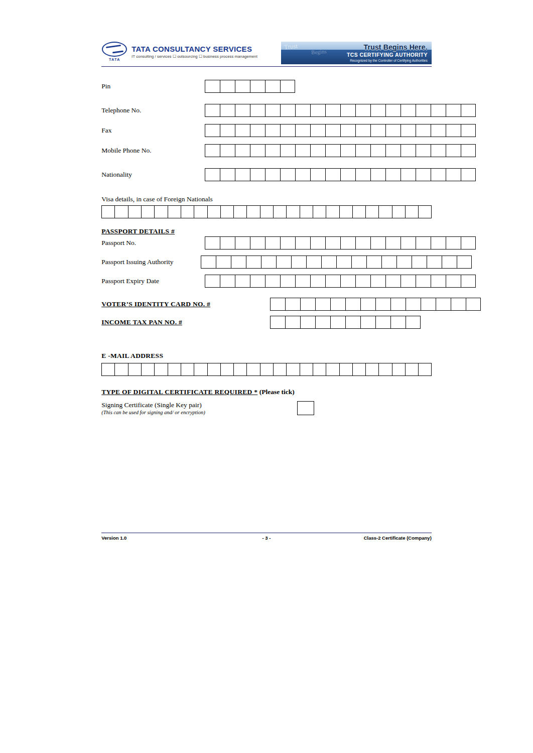TATA
TATA CONSULTANCY SERVICES
IT consulting / services ☐ outsourcing ☐ business process management
Trust
Begins
Trust Begins Here.
TCS CERTIFYING AUTHORITY
Recognized by the Controller of Certifying Authorities
Pin
Telephone No.
Fax
Mobile Phone No.
Nationality
Visa details, in case of Foreign Nationals
PASSPORT DETAILS #
Passport No.
Passport Issuing Authority
Passport Expiry Date
VOTER’S IDENTITY CARD NO. #
INCOME TAX PAN NO. #
E -MAIL ADDRESS
TYPE OF DIGITAL CERTIFICATE REQUIRED * (Please tick)
Signing Certificate (Single Key pair)
(This can be used for signing and/ or encryption)
Version 1.0
- 3 -
Class-2 Certificate (Company)